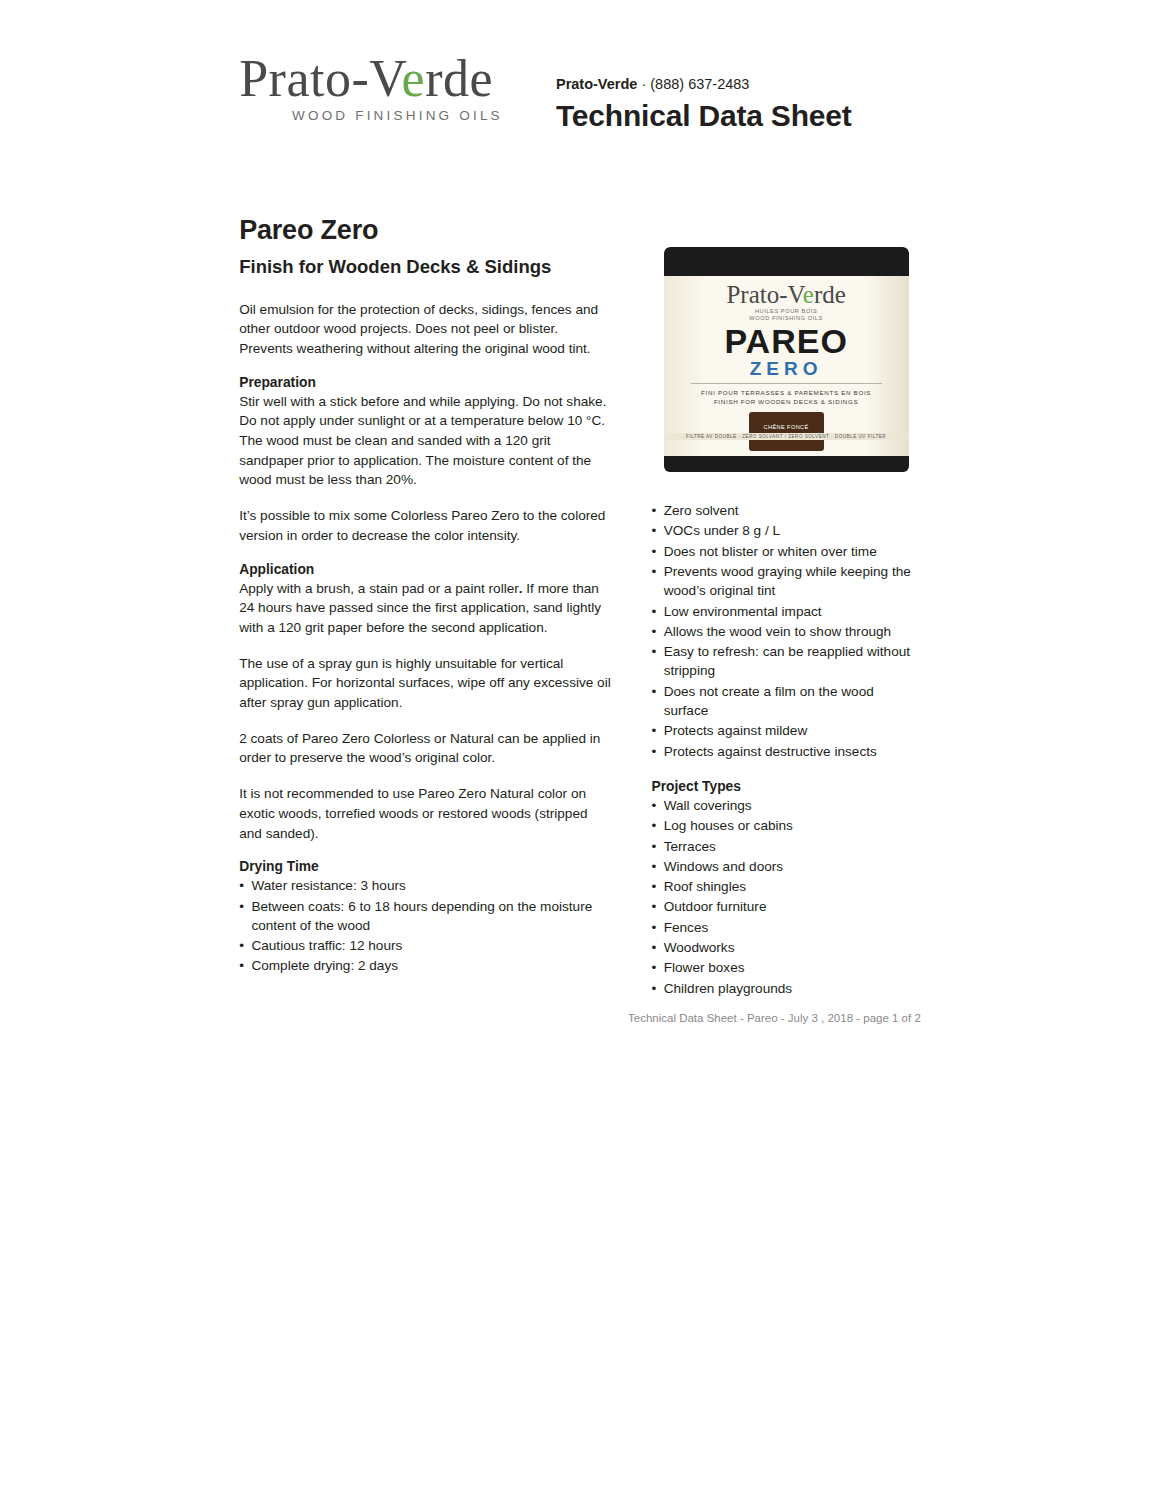Prato-Verde WOOD FINISHING OILS
Prato-Verde · (888) 637-2483
Technical Data Sheet
Pareo Zero
Finish for Wooden Decks & Sidings
Oil emulsion for the protection of decks, sidings, fences and other outdoor wood projects. Does not peel or blister. Prevents weathering without altering the original wood tint.
Preparation
Stir well with a stick before and while applying. Do not shake. Do not apply under sunlight or at a temperature below 10 °C. The wood must be clean and sanded with a 120 grit sandpaper prior to application. The moisture content of the wood must be less than 20%.
It’s possible to mix some Colorless Pareo Zero to the colored version in order to decrease the color intensity.
Application
Apply with a brush, a stain pad or a paint roller. If more than 24 hours have passed since the first application, sand lightly with a 120 grit paper before the second application.
The use of a spray gun is highly unsuitable for vertical application. For horizontal surfaces, wipe off any excessive oil after spray gun application.
2 coats of Pareo Zero Colorless or Natural can be applied in order to preserve the wood’s original color.
It is not recommended to use Pareo Zero Natural color on exotic woods, torrefied woods or restored woods (stripped and sanded).
Drying Time
Water resistance: 3 hours
Between coats: 6 to 18 hours depending on the moisture content of the wood
Cautious traffic: 12 hours
Complete drying: 2 days
Prato-Verde
HUILES POUR BOIS
WOOD FINISHING OILS
PAREO
ZERO
FINI POUR TERRASSES & PAREMENTS EN BOIS
FINISH FOR WOODEN DECKS & SIDINGS
CHÊNE FONCÉ DARK OAK
946 ml
FILTRE AV DOUBLE · ZÉRO SOLVANT / ZERO SOLVENT · DOUBLE UV FILTER
Zero solvent
VOCs under 8 g / L
Does not blister or whiten over time
Prevents wood graying while keeping the wood’s original tint
Low environmental impact
Allows the wood vein to show through
Easy to refresh: can be reapplied without stripping
Does not create a film on the wood surface
Protects against mildew
Protects against destructive insects
Project Types
Wall coverings
Log houses or cabins
Terraces
Windows and doors
Roof shingles
Outdoor furniture
Fences
Woodworks
Flower boxes
Children playgrounds
Technical Data Sheet - Pareo - July 3 , 2018 - page 1 of 2